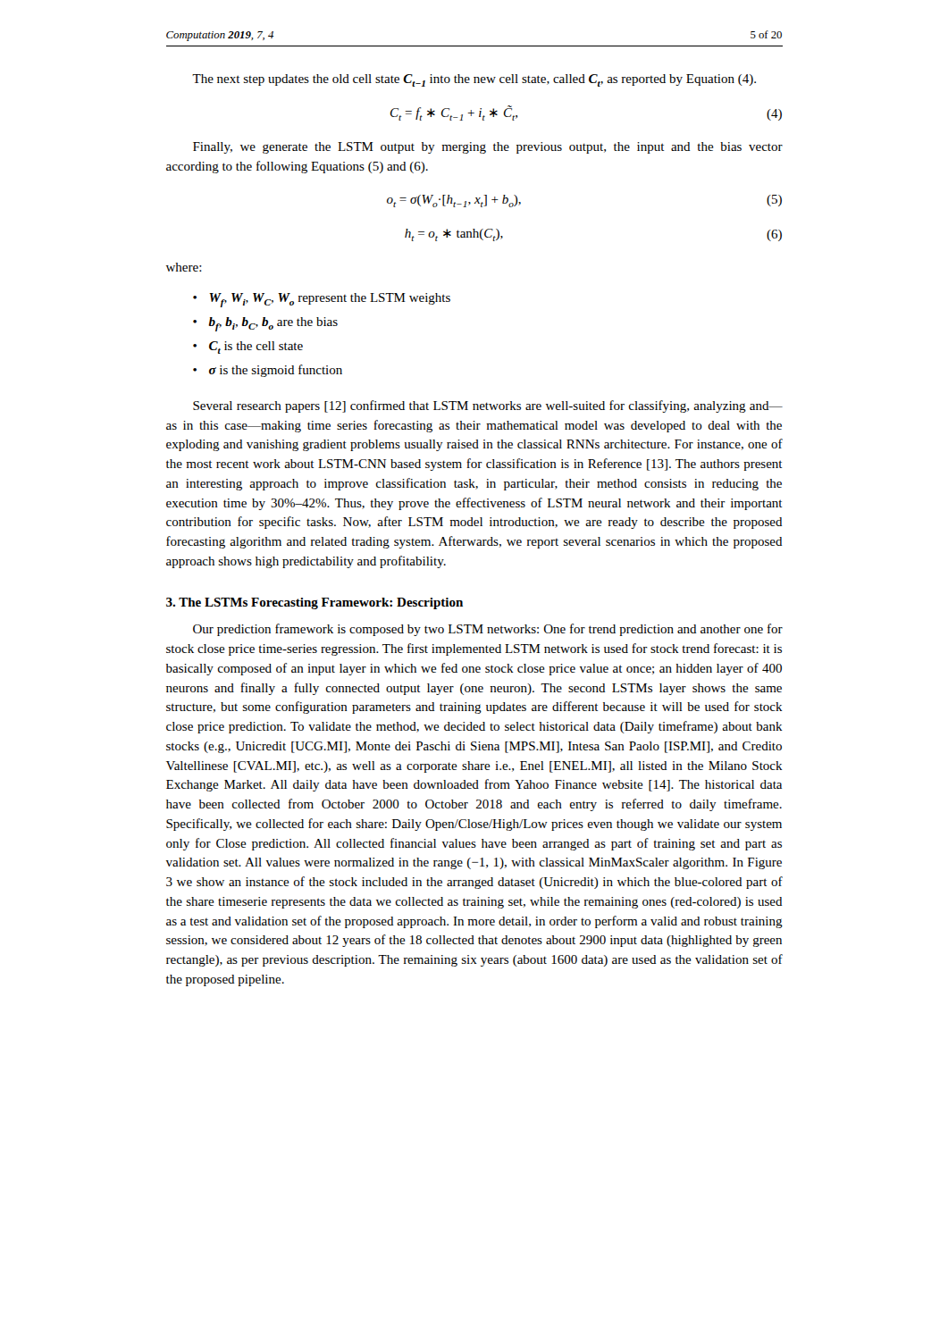Computation 2019, 7, 4 5 of 20
The next step updates the old cell state Ct−1 into the new cell state, called Ct, as reported by Equation (4).
Ct = ft ∗ Ct−1 + it ∗ C̃t,
(4)
Finally, we generate the LSTM output by merging the previous output, the input and the bias vector according to the following Equations (5) and (6).
ot = σ(Wo·[ht−1, xt] + bo),
(5)
ht = ot ∗ tanh(Ct),
(6)
where:
Wf, Wi, WC, Wo represent the LSTM weights
bf, bi, bC, bo are the bias
Ct is the cell state
σ is the sigmoid function
Several research papers [12] confirmed that LSTM networks are well-suited for classifying, analyzing and—as in this case—making time series forecasting as their mathematical model was developed to deal with the exploding and vanishing gradient problems usually raised in the classical RNNs architecture. For instance, one of the most recent work about LSTM-CNN based system for classification is in Reference [13]. The authors present an interesting approach to improve classification task, in particular, their method consists in reducing the execution time by 30%–42%. Thus, they prove the effectiveness of LSTM neural network and their important contribution for specific tasks. Now, after LSTM model introduction, we are ready to describe the proposed forecasting algorithm and related trading system. Afterwards, we report several scenarios in which the proposed approach shows high predictability and profitability.
3. The LSTMs Forecasting Framework: Description
Our prediction framework is composed by two LSTM networks: One for trend prediction and another one for stock close price time-series regression. The first implemented LSTM network is used for stock trend forecast: it is basically composed of an input layer in which we fed one stock close price value at once; an hidden layer of 400 neurons and finally a fully connected output layer (one neuron). The second LSTMs layer shows the same structure, but some configuration parameters and training updates are different because it will be used for stock close price prediction. To validate the method, we decided to select historical data (Daily timeframe) about bank stocks (e.g., Unicredit [UCG.MI], Monte dei Paschi di Siena [MPS.MI], Intesa San Paolo [ISP.MI], and Credito Valtellinese [CVAL.MI], etc.), as well as a corporate share i.e., Enel [ENEL.MI], all listed in the Milano Stock Exchange Market. All daily data have been downloaded from Yahoo Finance website [14]. The historical data have been collected from October 2000 to October 2018 and each entry is referred to daily timeframe. Specifically, we collected for each share: Daily Open/Close/High/Low prices even though we validate our system only for Close prediction. All collected financial values have been arranged as part of training set and part as validation set. All values were normalized in the range (−1, 1), with classical MinMaxScaler algorithm. In Figure 3 we show an instance of the stock included in the arranged dataset (Unicredit) in which the blue-colored part of the share timeserie represents the data we collected as training set, while the remaining ones (red-colored) is used as a test and validation set of the proposed approach. In more detail, in order to perform a valid and robust training session, we considered about 12 years of the 18 collected that denotes about 2900 input data (highlighted by green rectangle), as per previous description. The remaining six years (about 1600 data) are used as the validation set of the proposed pipeline.